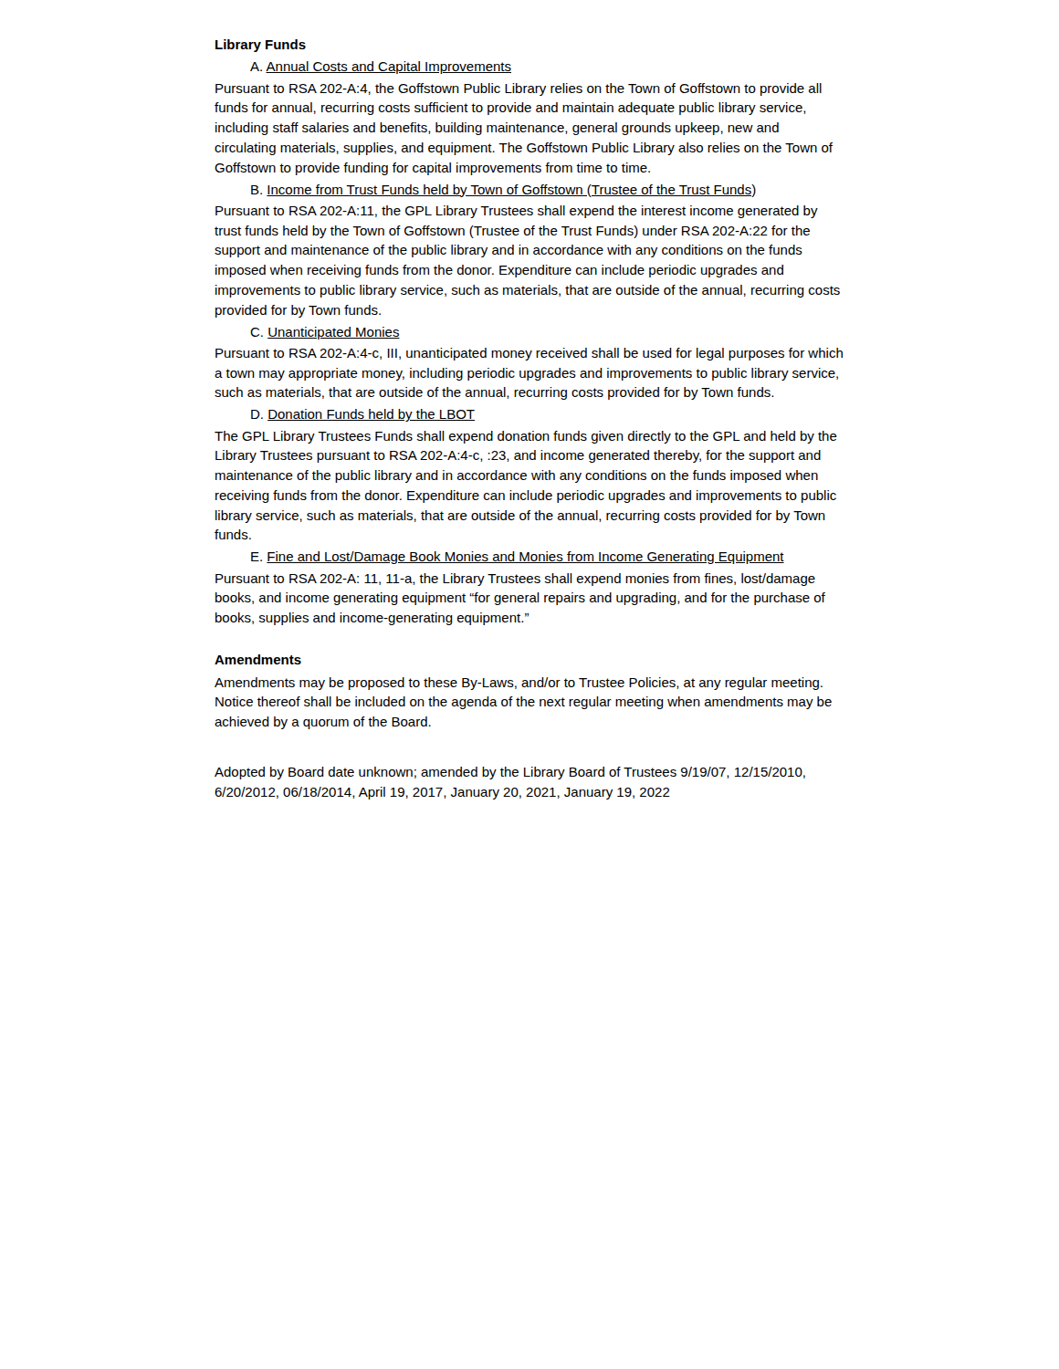Library Funds
A. Annual Costs and Capital Improvements
Pursuant to RSA 202-A:4, the Goffstown Public Library relies on the Town of Goffstown to provide all funds for annual, recurring costs sufficient to provide and maintain adequate public library service, including staff salaries and benefits, building maintenance, general grounds upkeep, new and circulating materials, supplies, and equipment. The Goffstown Public Library also relies on the Town of Goffstown to provide funding for capital improvements from time to time.
B. Income from Trust Funds held by Town of Goffstown (Trustee of the Trust Funds)
Pursuant to RSA 202-A:11, the GPL Library Trustees shall expend the interest income generated by trust funds held by the Town of Goffstown (Trustee of the Trust Funds) under RSA 202-A:22 for the support and maintenance of the public library and in accordance with any conditions on the funds imposed when receiving funds from the donor. Expenditure can include periodic upgrades and improvements to public library service, such as materials, that are outside of the annual, recurring costs provided for by Town funds.
C. Unanticipated Monies
Pursuant to RSA 202-A:4-c, III, unanticipated money received shall be used for legal purposes for which a town may appropriate money, including periodic upgrades and improvements to public library service, such as materials, that are outside of the annual, recurring costs provided for by Town funds.
D. Donation Funds held by the LBOT
The GPL Library Trustees Funds shall expend donation funds given directly to the GPL and held by the Library Trustees pursuant to RSA 202-A:4-c, :23, and income generated thereby, for the support and maintenance of the public library and in accordance with any conditions on the funds imposed when receiving funds from the donor. Expenditure can include periodic upgrades and improvements to public library service, such as materials, that are outside of the annual, recurring costs provided for by Town funds.
E. Fine and Lost/Damage Book Monies and Monies from Income Generating Equipment
Pursuant to RSA 202-A: 11, 11-a, the Library Trustees shall expend monies from fines, lost/damage books, and income generating equipment “for general repairs and upgrading, and for the purchase of books, supplies and income-generating equipment.”
Amendments
Amendments may be proposed to these By-Laws, and/or to Trustee Policies, at any regular meeting. Notice thereof shall be included on the agenda of the next regular meeting when amendments may be achieved by a quorum of the Board.
Adopted by Board date unknown; amended by the Library Board of Trustees 9/19/07, 12/15/2010, 6/20/2012, 06/18/2014, April 19, 2017, January 20, 2021, January 19, 2022